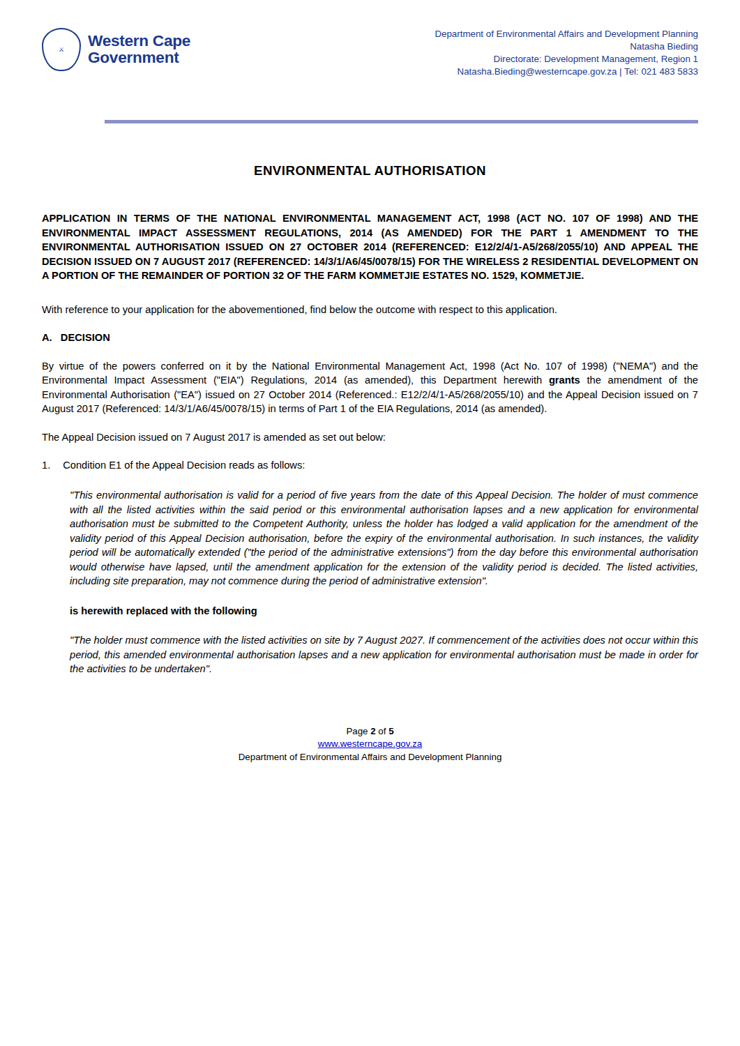⚔
Western Cape
Government
Department of Environmental Affairs and Development Planning
Natasha Bieding
Directorate: Development Management, Region 1
Natasha.Bieding@westerncape.gov.za | Tel: 021 483 5833
ENVIRONMENTAL AUTHORISATION
APPLICATION IN TERMS OF THE NATIONAL ENVIRONMENTAL MANAGEMENT ACT, 1998 (ACT NO. 107 OF 1998) AND THE ENVIRONMENTAL IMPACT ASSESSMENT REGULATIONS, 2014 (AS AMENDED) FOR THE PART 1 AMENDMENT TO THE ENVIRONMENTAL AUTHORISATION ISSUED ON 27 OCTOBER 2014 (REFERENCED: E12/2/4/1-A5/268/2055/10) AND APPEAL THE DECISION ISSUED ON 7 AUGUST 2017 (REFERENCED: 14/3/1/A6/45/0078/15) FOR THE WIRELESS 2 RESIDENTIAL DEVELOPMENT ON A PORTION OF THE REMAINDER OF PORTION 32 OF THE FARM KOMMETJIE ESTATES NO. 1529, KOMMETJIE.
With reference to your application for the abovementioned, find below the outcome with respect to this application.
A. DECISION
By virtue of the powers conferred on it by the National Environmental Management Act, 1998 (Act No. 107 of 1998) ("NEMA") and the Environmental Impact Assessment ("EIA") Regulations, 2014 (as amended), this Department herewith grants the amendment of the Environmental Authorisation ("EA") issued on 27 October 2014 (Referenced.: E12/2/4/1-A5/268/2055/10) and the Appeal Decision issued on 7 August 2017 (Referenced: 14/3/1/A6/45/0078/15) in terms of Part 1 of the EIA Regulations, 2014 (as amended).
The Appeal Decision issued on 7 August 2017 is amended as set out below:
1.
Condition E1 of the Appeal Decision reads as follows:
"This environmental authorisation is valid for a period of five years from the date of this Appeal Decision. The holder of must commence with all the listed activities within the said period or this environmental authorisation lapses and a new application for environmental authorisation must be submitted to the Competent Authority, unless the holder has lodged a valid application for the amendment of the validity period of this Appeal Decision authorisation, before the expiry of the environmental authorisation. In such instances, the validity period will be automatically extended ("the period of the administrative extensions") from the day before this environmental authorisation would otherwise have lapsed, until the amendment application for the extension of the validity period is decided. The listed activities, including site preparation, may not commence during the period of administrative extension".
is herewith replaced with the following
"The holder must commence with the listed activities on site by 7 August 2027. If commencement of the activities does not occur within this period, this amended environmental authorisation lapses and a new application for environmental authorisation must be made in order for the activities to be undertaken".
Page 2 of 5
www.westerncape.gov.za
Department of Environmental Affairs and Development Planning